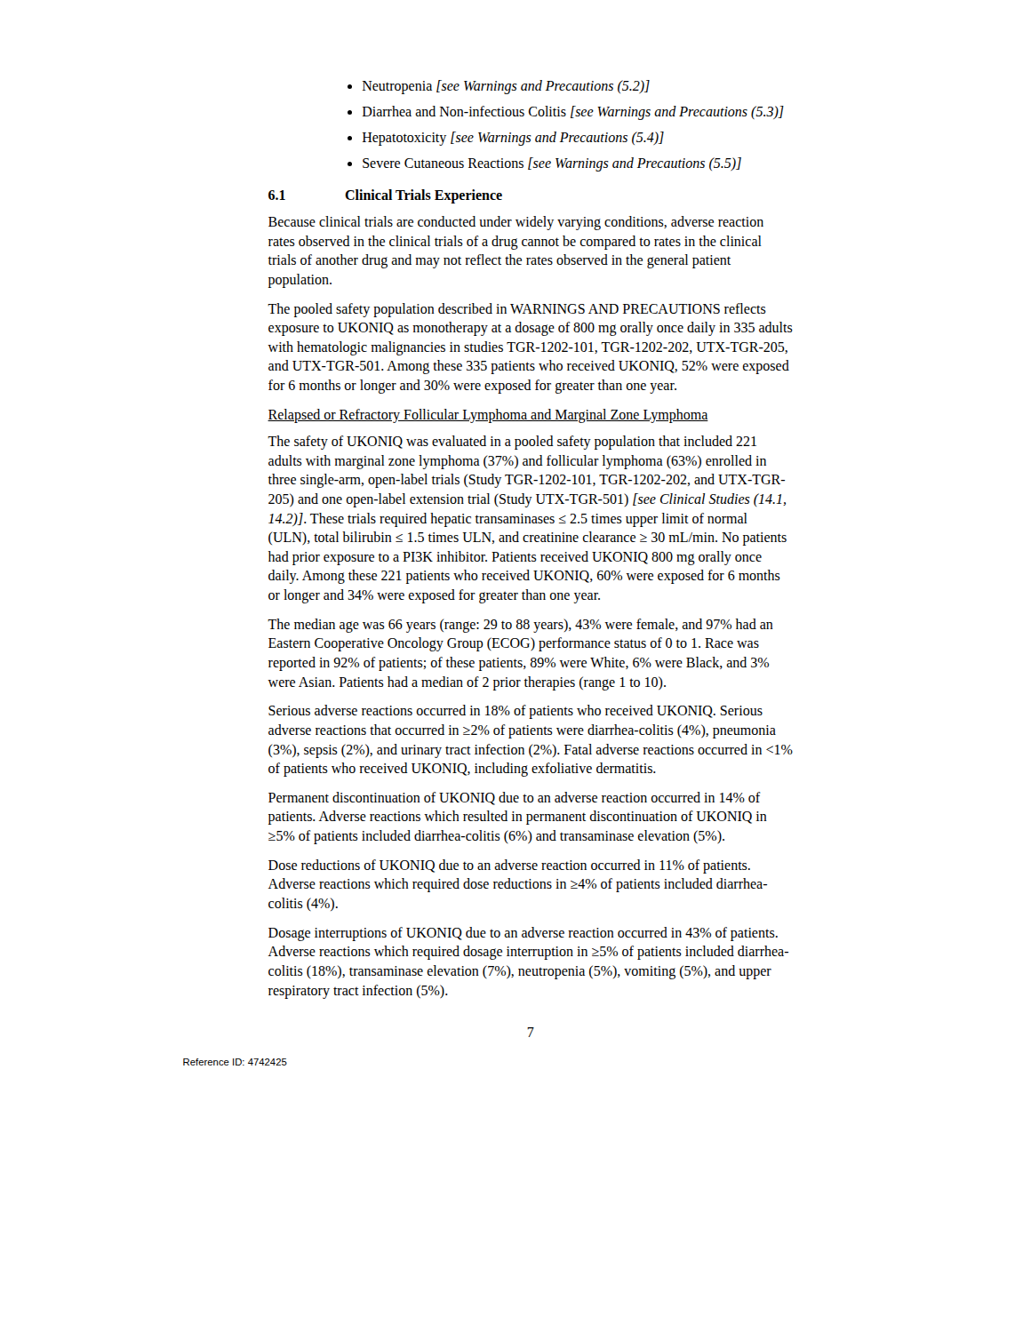Neutropenia [see Warnings and Precautions (5.2)]
Diarrhea and Non-infectious Colitis [see Warnings and Precautions (5.3)]
Hepatotoxicity [see Warnings and Precautions (5.4)]
Severe Cutaneous Reactions [see Warnings and Precautions (5.5)]
6.1 Clinical Trials Experience
Because clinical trials are conducted under widely varying conditions, adverse reaction rates observed in the clinical trials of a drug cannot be compared to rates in the clinical trials of another drug and may not reflect the rates observed in the general patient population.
The pooled safety population described in WARNINGS AND PRECAUTIONS reflects exposure to UKONIQ as monotherapy at a dosage of 800 mg orally once daily in 335 adults with hematologic malignancies in studies TGR-1202-101, TGR-1202-202, UTX-TGR-205, and UTX-TGR-501. Among these 335 patients who received UKONIQ, 52% were exposed for 6 months or longer and 30% were exposed for greater than one year.
Relapsed or Refractory Follicular Lymphoma and Marginal Zone Lymphoma
The safety of UKONIQ was evaluated in a pooled safety population that included 221 adults with marginal zone lymphoma (37%) and follicular lymphoma (63%) enrolled in three single-arm, open-label trials (Study TGR-1202-101, TGR-1202-202, and UTX-TGR-205) and one open-label extension trial (Study UTX-TGR-501) [see Clinical Studies (14.1, 14.2)]. These trials required hepatic transaminases ≤ 2.5 times upper limit of normal (ULN), total bilirubin ≤ 1.5 times ULN, and creatinine clearance ≥ 30 mL/min. No patients had prior exposure to a PI3K inhibitor. Patients received UKONIQ 800 mg orally once daily. Among these 221 patients who received UKONIQ, 60% were exposed for 6 months or longer and 34% were exposed for greater than one year.
The median age was 66 years (range: 29 to 88 years), 43% were female, and 97% had an Eastern Cooperative Oncology Group (ECOG) performance status of 0 to 1. Race was reported in 92% of patients; of these patients, 89% were White, 6% were Black, and 3% were Asian. Patients had a median of 2 prior therapies (range 1 to 10).
Serious adverse reactions occurred in 18% of patients who received UKONIQ. Serious adverse reactions that occurred in ≥2% of patients were diarrhea-colitis (4%), pneumonia (3%), sepsis (2%), and urinary tract infection (2%). Fatal adverse reactions occurred in <1% of patients who received UKONIQ, including exfoliative dermatitis.
Permanent discontinuation of UKONIQ due to an adverse reaction occurred in 14% of patients. Adverse reactions which resulted in permanent discontinuation of UKONIQ in ≥5% of patients included diarrhea-colitis (6%) and transaminase elevation (5%).
Dose reductions of UKONIQ due to an adverse reaction occurred in 11% of patients. Adverse reactions which required dose reductions in ≥4% of patients included diarrhea-colitis (4%).
Dosage interruptions of UKONIQ due to an adverse reaction occurred in 43% of patients. Adverse reactions which required dosage interruption in ≥5% of patients included diarrhea-colitis (18%), transaminase elevation (7%), neutropenia (5%), vomiting (5%), and upper respiratory tract infection (5%).
7
Reference ID: 4742425